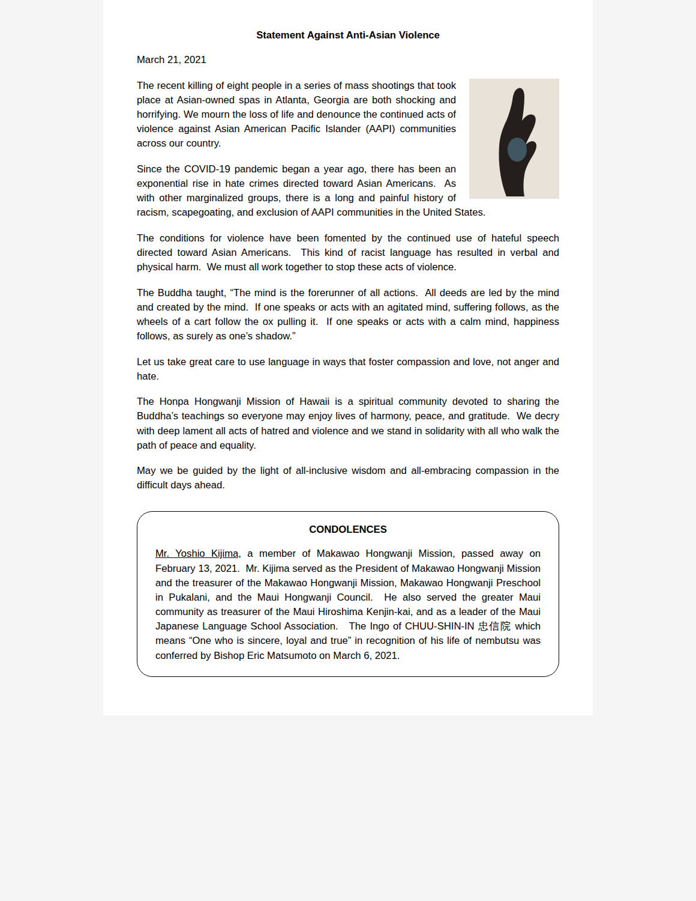Statement Against Anti-Asian Violence
March 21, 2021
The recent killing of eight people in a series of mass shootings that took place at Asian-owned spas in Atlanta, Georgia are both shocking and horrifying. We mourn the loss of life and denounce the continued acts of violence against Asian American Pacific Islander (AAPI) communities across our country.
Since the COVID-19 pandemic began a year ago, there has been an exponential rise in hate crimes directed toward Asian Americans. As with other marginalized groups, there is a long and painful history of racism, scapegoating, and exclusion of AAPI communities in the United States.
The conditions for violence have been fomented by the continued use of hateful speech directed toward Asian Americans. This kind of racist language has resulted in verbal and physical harm. We must all work together to stop these acts of violence.
The Buddha taught, “The mind is the forerunner of all actions. All deeds are led by the mind and created by the mind. If one speaks or acts with an agitated mind, suffering follows, as the wheels of a cart follow the ox pulling it. If one speaks or acts with a calm mind, happiness follows, as surely as one’s shadow.”
Let us take great care to use language in ways that foster compassion and love, not anger and hate.
The Honpa Hongwanji Mission of Hawaii is a spiritual community devoted to sharing the Buddha’s teachings so everyone may enjoy lives of harmony, peace, and gratitude. We decry with deep lament all acts of hatred and violence and we stand in solidarity with all who walk the path of peace and equality.
May we be guided by the light of all-inclusive wisdom and all-embracing compassion in the difficult days ahead.
CONDOLENCES
Mr. Yoshio Kijima, a member of Makawao Hongwanji Mission, passed away on February 13, 2021. Mr. Kijima served as the President of Makawao Hongwanji Mission and the treasurer of the Makawao Hongwanji Mission, Makawao Hongwanji Preschool in Pukalani, and the Maui Hongwanji Council. He also served the greater Maui community as treasurer of the Maui Hiroshima Kenjin-kai, and as a leader of the Maui Japanese Language School Association. The Ingo of CHUU-SHIN-IN 忠信院 which means “One who is sincere, loyal and true” in recognition of his life of nembutsu was conferred by Bishop Eric Matsumoto on March 6, 2021.